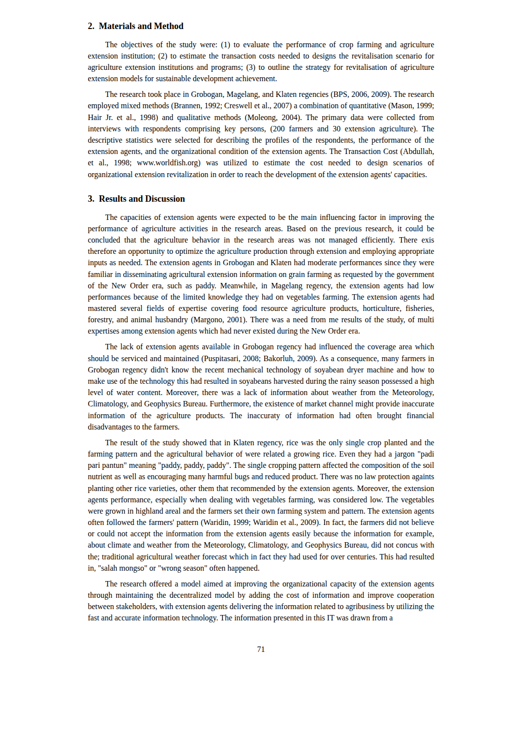2. Materials and Method
The objectives of the study were: (1) to evaluate the performance of crop farming and agriculture extension institution; (2) to estimate the transaction costs needed to designs the revitalisation scenario for agriculture extension institutions and programs; (3) to outline the strategy for revitalisation of agriculture extension models for sustainable development achievement.
The research took place in Grobogan, Magelang, and Klaten regencies (BPS, 2006, 2009). The research employed mixed methods (Brannen, 1992; Creswell et al., 2007) a combination of quantitative (Mason, 1999; Hair Jr. et al., 1998) and qualitative methods (Moleong, 2004). The primary data were collected from interviews with respondents comprising key persons, (200 farmers and 30 extension agriculture). The descriptive statistics were selected for describing the profiles of the respondents, the performance of the extension agents, and the organizational condition of the extension agents. The Transaction Cost (Abdullah, et al., 1998; www.worldfish.org) was utilized to estimate the cost needed to design scenarios of organizational extension revitalization in order to reach the development of the extension agents' capacities.
3. Results and Discussion
The capacities of extension agents were expected to be the main influencing factor in improving the performance of agriculture activities in the research areas. Based on the previous research, it could be concluded that the agriculture behavior in the research areas was not managed efficiently. There exis therefore an opportunity to optimize the agriculture production through extension and employing appropriate inputs as needed. The extension agents in Grobogan and Klaten had moderate performances since they were familiar in disseminating agricultural extension information on grain farming as requested by the government of the New Order era, such as paddy. Meanwhile, in Magelang regency, the extension agents had low performances because of the limited knowledge they had on vegetables farming. The extension agents had mastered several fields of expertise covering food resource agriculture products, horticulture, fisheries, forestry, and animal husbandry (Margono, 2001). There was a need from me results of the study, of multi expertises among extension agents which had never existed during the New Order era.
The lack of extension agents available in Grobogan regency had influenced the coverage area which should be serviced and maintained (Puspitasari, 2008; Bakorluh, 2009). As a consequence, many farmers in Grobogan regency didn't know the recent mechanical technology of soyabean dryer machine and how to make use of the technology this had resulted in soyabeans harvested during the rainy season possessed a high level of water content. Moreover, there was a lack of information about weather from the Meteorology, Climatology, and Geophysics Bureau. Furthermore, the existence of market channel might provide inaccurate information of the agriculture products. The inaccuraty of information had often brought financial disadvantages to the farmers.
The result of the study showed that in Klaten regency, rice was the only single crop planted and the farming pattern and the agricultural behavior of were related a growing rice. Even they had a jargon "padi pari pantun" meaning "paddy, paddy, paddy". The single cropping pattern affected the composition of the soil nutrient as well as encouraging many harmful bugs and reduced product. There was no law protection againts planting other rice varieties, other them that recommended by the extension agents. Moreover, the extension agents performance, especially when dealing with vegetables farming, was considered low. The vegetables were grown in highland areal and the farmers set their own farming system and pattern. The extension agents often followed the farmers' pattern (Waridin, 1999; Waridin et al., 2009). In fact, the farmers did not believe or could not accept the information from the extension agents easily because the information for example, about climate and weather from the Meteorology, Climatology, and Geophysics Bureau, did not concus with the; traditional agricultural weather forecast which in fact they had used for over centuries. This had resulted in, "salah mongso" or "wrong season" often happened.
The research offered a model aimed at improving the organizational capacity of the extension agents through maintaining the decentralized model by adding the cost of information and improve cooperation between stakeholders, with extension agents delivering the information related to agribusiness by utilizing the fast and accurate information technology. The information presented in this IT was drawn from a
71